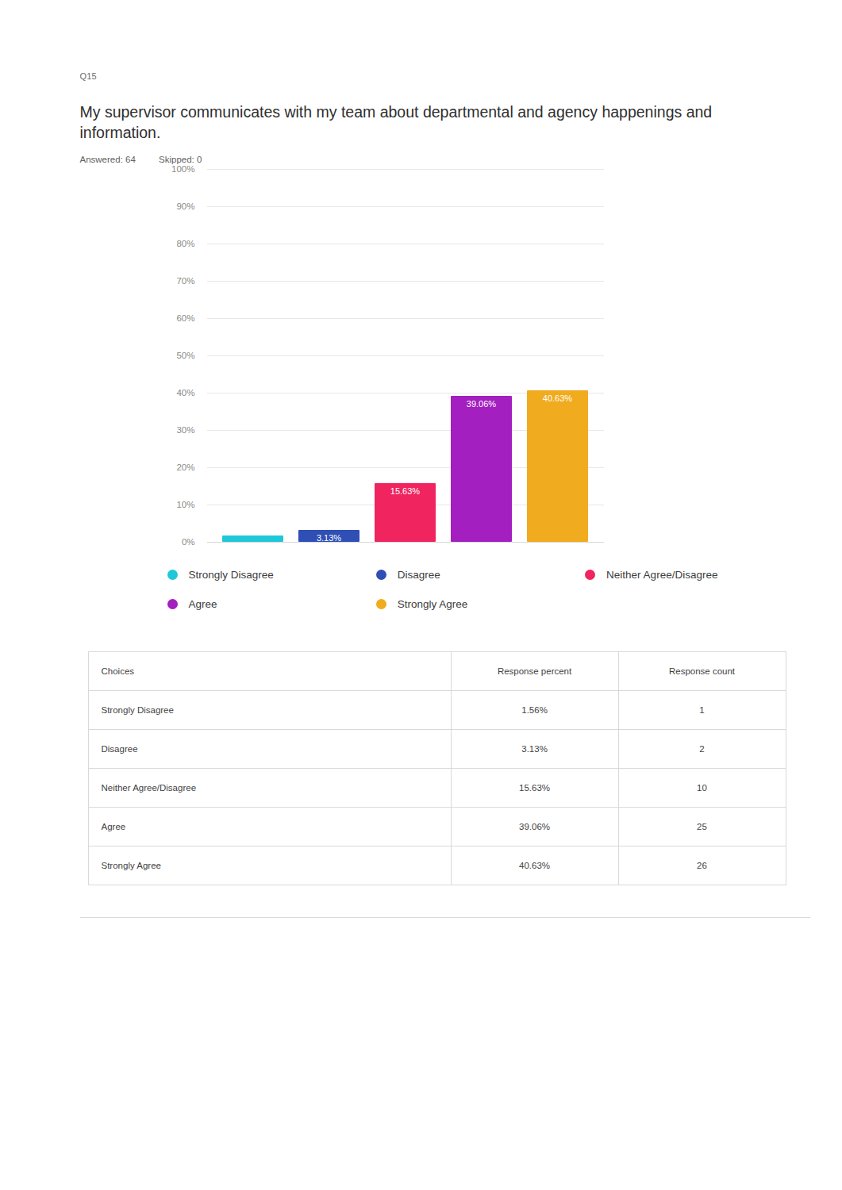Q15
My supervisor communicates with my team about departmental and agency happenings and information.
Answered: 64 Skipped: 0
100%
90%
80%
70%
60%
50%
40%
30%
20%
10%
0%
3.13%
15.63%
39.06%
40.63%
Strongly Disagree
Disagree
Neither Agree/Disagree
Agree
Strongly Agree
| Choices | Response percent | Response count |
| --- | --- | --- |
| Strongly Disagree | 1.56% | 1 |
| Disagree | 3.13% | 2 |
| Neither Agree/Disagree | 15.63% | 10 |
| Agree | 39.06% | 25 |
| Strongly Agree | 40.63% | 26 |